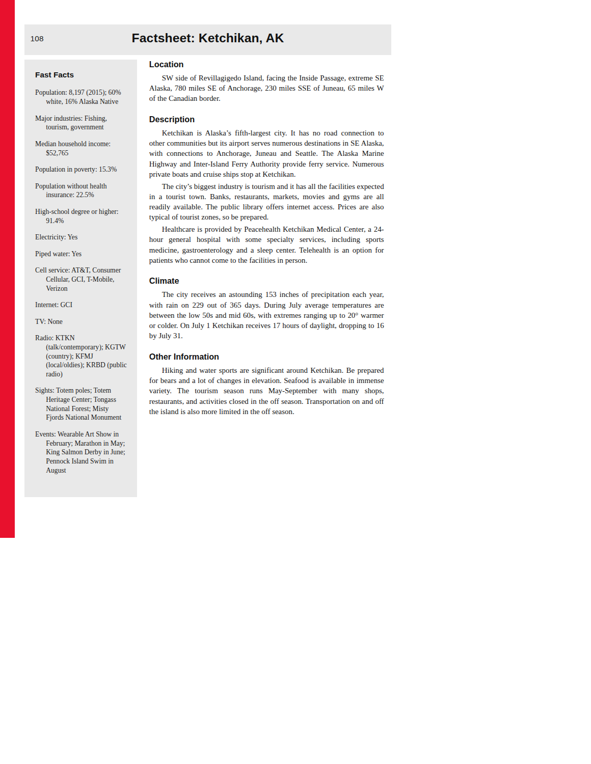108
Factsheet: Ketchikan, AK
Fast Facts
Population: 8,197 (2015); 60% white, 16% Alaska Native
Major industries: Fishing, tourism, government
Median household income: $52,765
Population in poverty: 15.3%
Population without health insurance: 22.5%
High-school degree or higher: 91.4%
Electricity: Yes
Piped water: Yes
Cell service: AT&T, Consumer Cellular, GCI, T-Mobile, Verizon
Internet: GCI
TV: None
Radio: KTKN (talk/contemporary); KGTW (country); KFMJ (local/oldies); KRBD (public radio)
Sights: Totem poles; Totem Heritage Center; Tongass National Forest; Misty Fjords National Monument
Events: Wearable Art Show in February; Marathon in May; King Salmon Derby in June; Pennock Island Swim in August
Location
SW side of Revillagigedo Island, facing the Inside Passage, extreme SE Alaska, 780 miles SE of Anchorage, 230 miles SSE of Juneau, 65 miles W of the Canadian border.
Description
Ketchikan is Alaska’s fifth-largest city. It has no road connection to other communities but its airport serves numerous destinations in SE Alaska, with connections to Anchorage, Juneau and Seattle. The Alaska Marine Highway and Inter-Island Ferry Authority provide ferry service. Numerous private boats and cruise ships stop at Ketchikan.
The city’s biggest industry is tourism and it has all the facilities expected in a tourist town. Banks, restaurants, markets, movies and gyms are all readily available. The public library offers internet access. Prices are also typical of tourist zones, so be prepared.
Healthcare is provided by Peacehealth Ketchikan Medical Center, a 24-hour general hospital with some specialty services, including sports medicine, gastroenterology and a sleep center. Telehealth is an option for patients who cannot come to the facilities in person.
Climate
The city receives an astounding 153 inches of precipitation each year, with rain on 229 out of 365 days. During July average temperatures are between the low 50s and mid 60s, with extremes ranging up to 20° warmer or colder. On July 1 Ketchikan receives 17 hours of daylight, dropping to 16 by July 31.
Other Information
Hiking and water sports are significant around Ketchikan. Be prepared for bears and a lot of changes in elevation. Seafood is available in immense variety. The tourism season runs May-September with many shops, restaurants, and activities closed in the off season. Transportation on and off the island is also more limited in the off season.